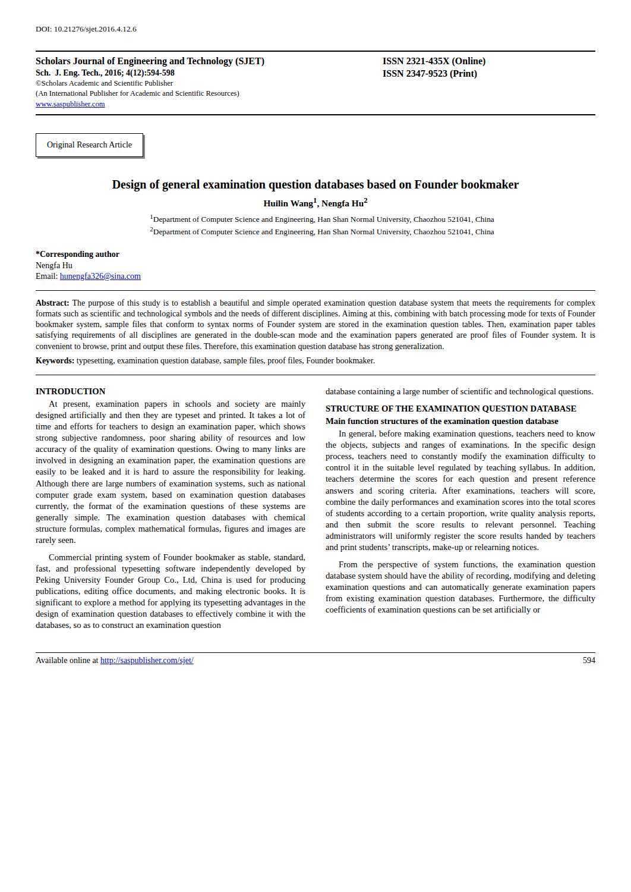DOI: 10.21276/sjet.2016.4.12.6
| Scholars Journal of Engineering and Technology (SJET) Sch. J. Eng. Tech., 2016; 4(12):594-598 ©Scholars Academic and Scientific Publisher (An International Publisher for Academic and Scientific Resources) www.saspublisher.com | ISSN 2321-435X (Online) ISSN 2347-9523 (Print) |
Original Research Article
Design of general examination question databases based on Founder bookmaker
Huilin Wang1, Nengfa Hu2
1Department of Computer Science and Engineering, Han Shan Normal University, Chaozhou 521041, China
2Department of Computer Science and Engineering, Han Shan Normal University, Chaozhou 521041, China
*Corresponding author
Nengfa Hu
Email: hunengfa326@sina.com
Abstract: The purpose of this study is to establish a beautiful and simple operated examination question database system that meets the requirements for complex formats such as scientific and technological symbols and the needs of different disciplines. Aiming at this, combining with batch processing mode for texts of Founder bookmaker system, sample files that conform to syntax norms of Founder system are stored in the examination question tables. Then, examination paper tables satisfying requirements of all disciplines are generated in the double-scan mode and the examination papers generated are proof files of Founder system. It is convenient to browse, print and output these files. Therefore, this examination question database has strong generalization.
Keywords: typesetting, examination question database, sample files, proof files, Founder bookmaker.
Introduction
At present, examination papers in schools and society are mainly designed artificially and then they are typeset and printed. It takes a lot of time and efforts for teachers to design an examination paper, which shows strong subjective randomness, poor sharing ability of resources and low accuracy of the quality of examination questions. Owing to many links are involved in designing an examination paper, the examination questions are easily to be leaked and it is hard to assure the responsibility for leaking. Although there are large numbers of examination systems, such as national computer grade exam system, based on examination question databases currently, the format of the examination questions of these systems are generally simple. The examination question databases with chemical structure formulas, complex mathematical formulas, figures and images are rarely seen.
Commercial printing system of Founder bookmaker as stable, standard, fast, and professional typesetting software independently developed by Peking University Founder Group Co., Ltd, China is used for producing publications, editing office documents, and making electronic books. It is significant to explore a method for applying its typesetting advantages in the design of examination question databases to effectively combine it with the databases, so as to construct an examination question
database containing a large number of scientific and technological questions.
Structure of the examination question database
Main function structures of the examination question database
In general, before making examination questions, teachers need to know the objects, subjects and ranges of examinations. In the specific design process, teachers need to constantly modify the examination difficulty to control it in the suitable level regulated by teaching syllabus. In addition, teachers determine the scores for each question and present reference answers and scoring criteria. After examinations, teachers will score, combine the daily performances and examination scores into the total scores of students according to a certain proportion, write quality analysis reports, and then submit the score results to relevant personnel. Teaching administrators will uniformly register the score results handed by teachers and print students’ transcripts, make-up or relearning notices.
From the perspective of system functions, the examination question database system should have the ability of recording, modifying and deleting examination questions and can automatically generate examination papers from existing examination question databases. Furthermore, the difficulty coefficients of examination questions can be set artificially or
Available online at http://saspublisher.com/sjet/
594